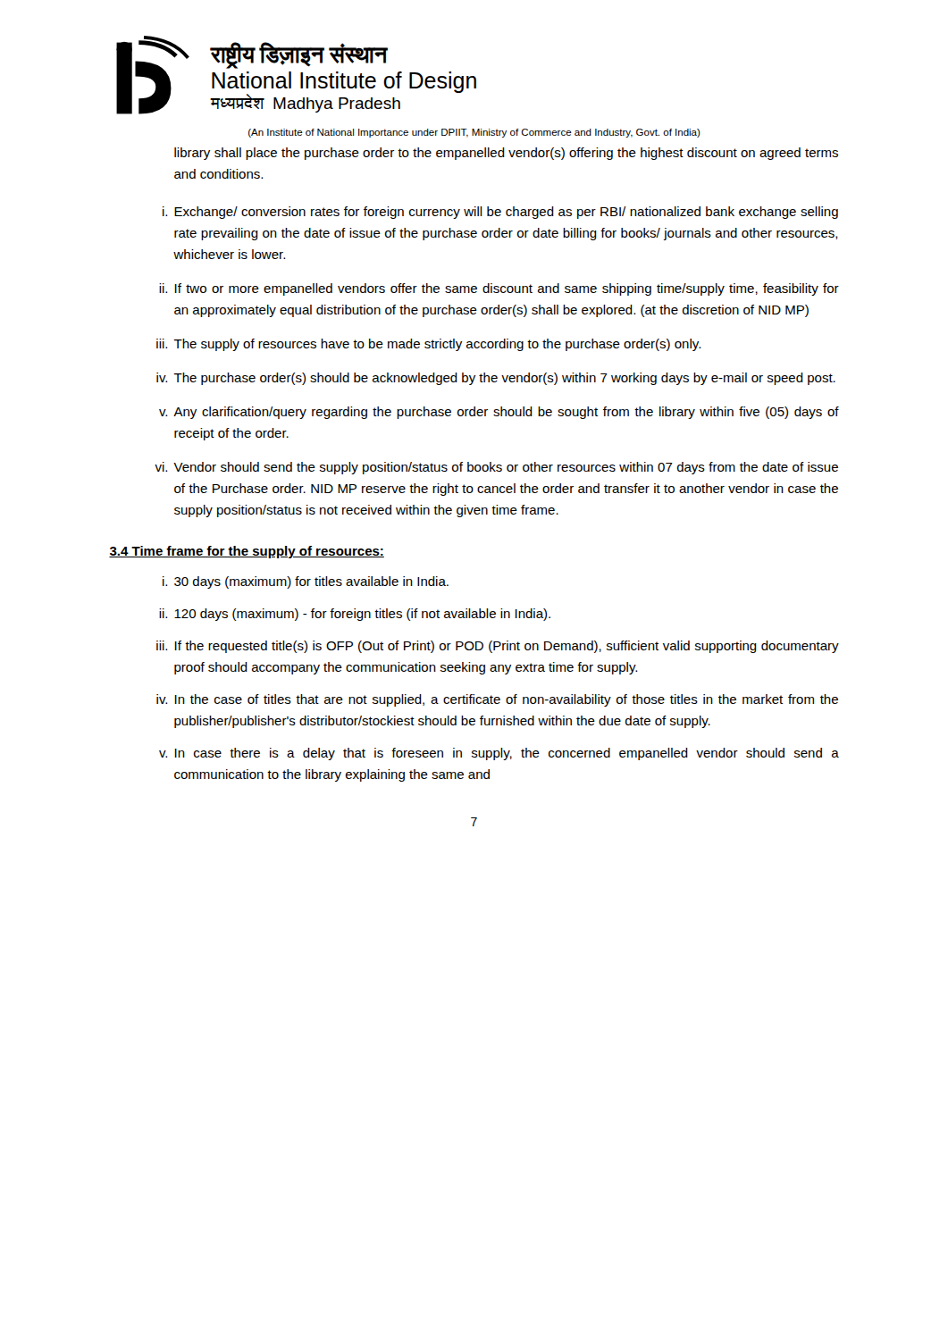राष्ट्रीय डिज़ाइन संस्थान
National Institute of Design
मध्यप्रदेश Madhya Pradesh
(An Institute of National Importance under DPIIT, Ministry of Commerce and Industry, Govt. of India)
library shall place the purchase order to the empanelled vendor(s) offering the highest discount on agreed terms and conditions.
Exchange/ conversion rates for foreign currency will be charged as per RBI/ nationalized bank exchange selling rate prevailing on the date of issue of the purchase order or date billing for books/ journals and other resources, whichever is lower.
If two or more empanelled vendors offer the same discount and same shipping time/supply time, feasibility for an approximately equal distribution of the purchase order(s) shall be explored. (at the discretion of NID MP)
The supply of resources have to be made strictly according to the purchase order(s) only.
The purchase order(s) should be acknowledged by the vendor(s) within 7 working days by e-mail or speed post.
Any clarification/query regarding the purchase order should be sought from the library within five (05) days of receipt of the order.
Vendor should send the supply position/status of books or other resources within 07 days from the date of issue of the Purchase order. NID MP reserve the right to cancel the order and transfer it to another vendor in case the supply position/status is not received within the given time frame.
3.4 Time frame for the supply of resources:
30 days (maximum) for titles available in India.
120 days (maximum) - for foreign titles (if not available in India).
If the requested title(s) is OFP (Out of Print) or POD (Print on Demand), sufficient valid supporting documentary proof should accompany the communication seeking any extra time for supply.
In the case of titles that are not supplied, a certificate of non-availability of those titles in the market from the publisher/publisher's distributor/stockiest should be furnished within the due date of supply.
In case there is a delay that is foreseen in supply, the concerned empanelled vendor should send a communication to the library explaining the same and
7